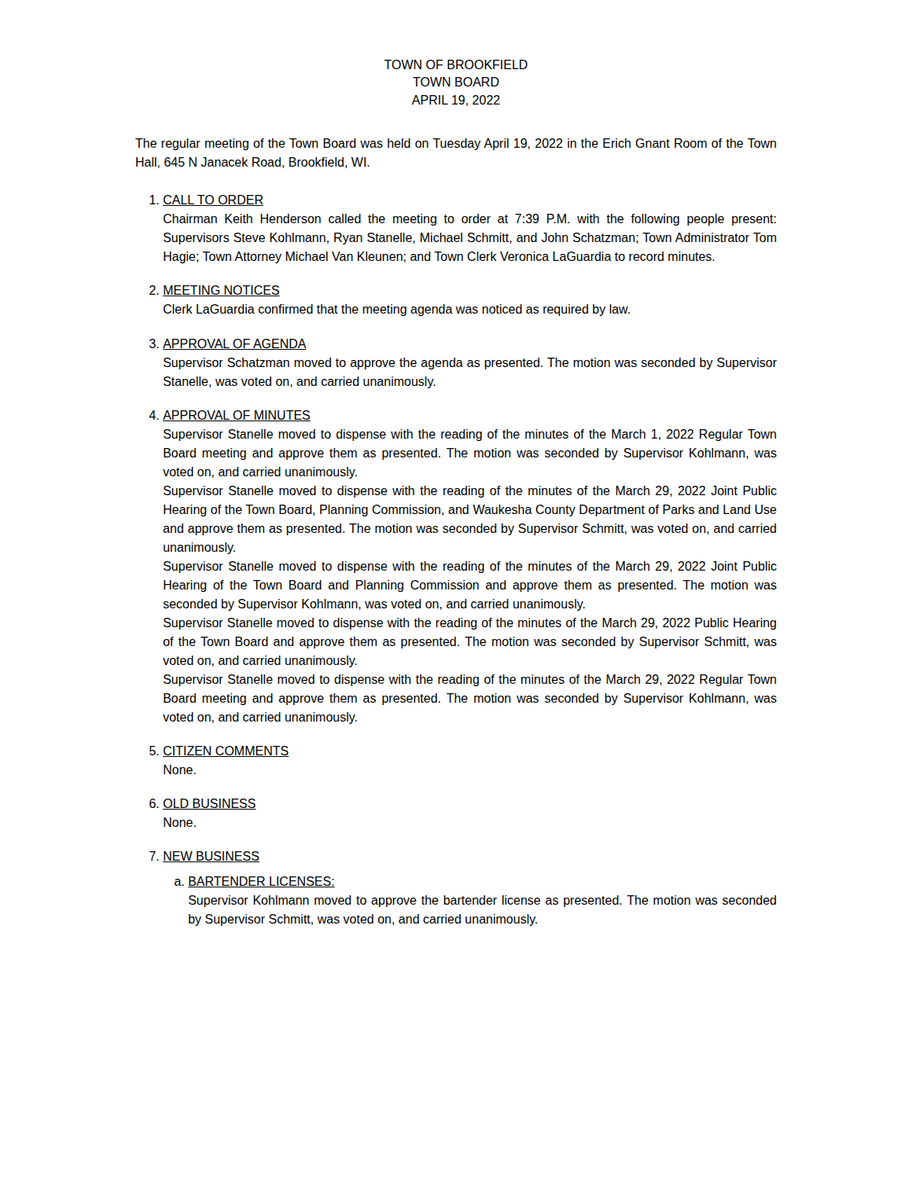TOWN OF BROOKFIELD
TOWN BOARD
APRIL 19, 2022
The regular meeting of the Town Board was held on Tuesday April 19, 2022 in the Erich Gnant Room of the Town Hall, 645 N Janacek Road, Brookfield, WI.
Call to Order
Chairman Keith Henderson called the meeting to order at 7:39 P.M. with the following people present: Supervisors Steve Kohlmann, Ryan Stanelle, Michael Schmitt, and John Schatzman; Town Administrator Tom Hagie; Town Attorney Michael Van Kleunen; and Town Clerk Veronica LaGuardia to record minutes.
Meeting Notices
Clerk LaGuardia confirmed that the meeting agenda was noticed as required by law.
Approval of Agenda
Supervisor Schatzman moved to approve the agenda as presented. The motion was seconded by Supervisor Stanelle, was voted on, and carried unanimously.
Approval of Minutes
Supervisor Stanelle moved to dispense with the reading of the minutes of the March 1, 2022 Regular Town Board meeting and approve them as presented. The motion was seconded by Supervisor Kohlmann, was voted on, and carried unanimously.
Supervisor Stanelle moved to dispense with the reading of the minutes of the March 29, 2022 Joint Public Hearing of the Town Board, Planning Commission, and Waukesha County Department of Parks and Land Use and approve them as presented. The motion was seconded by Supervisor Schmitt, was voted on, and carried unanimously.
Supervisor Stanelle moved to dispense with the reading of the minutes of the March 29, 2022 Joint Public Hearing of the Town Board and Planning Commission and approve them as presented. The motion was seconded by Supervisor Kohlmann, was voted on, and carried unanimously.
Supervisor Stanelle moved to dispense with the reading of the minutes of the March 29, 2022 Public Hearing of the Town Board and approve them as presented. The motion was seconded by Supervisor Schmitt, was voted on, and carried unanimously.
Supervisor Stanelle moved to dispense with the reading of the minutes of the March 29, 2022 Regular Town Board meeting and approve them as presented. The motion was seconded by Supervisor Kohlmann, was voted on, and carried unanimously.
Citizen Comments
None.
Old Business
None.
New Business
Bartender Licenses:
Supervisor Kohlmann moved to approve the bartender license as presented. The motion was seconded by Supervisor Schmitt, was voted on, and carried unanimously.